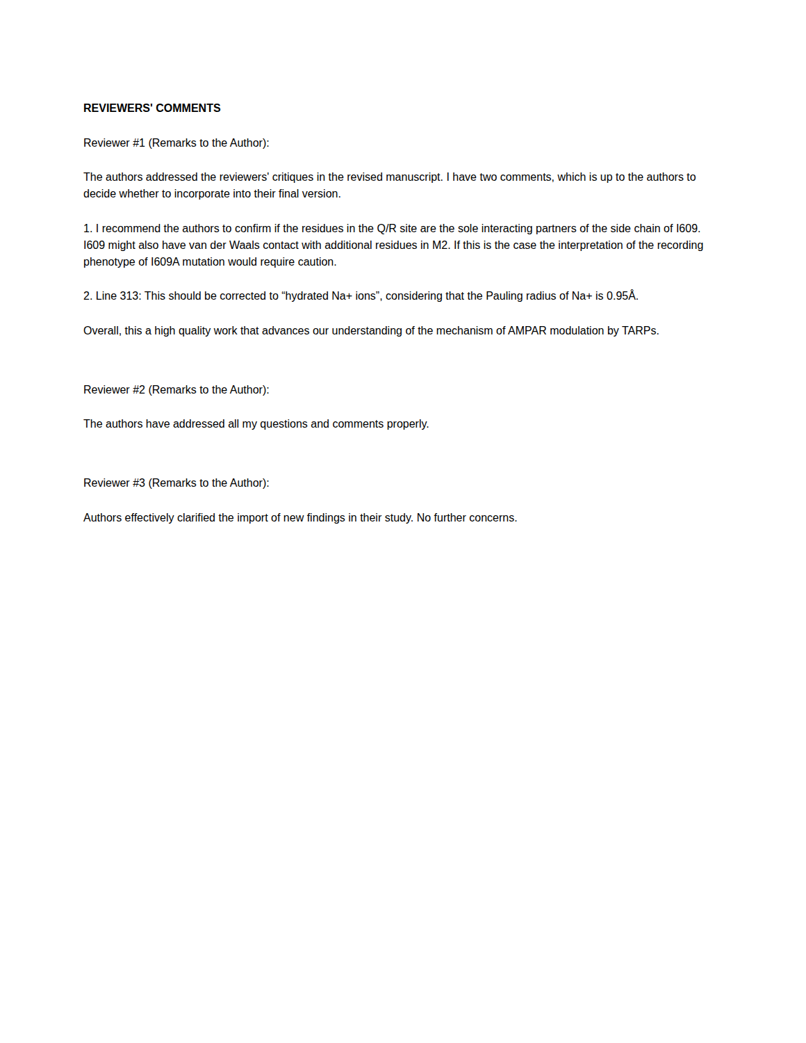REVIEWERS' COMMENTS
Reviewer #1 (Remarks to the Author):
The authors addressed the reviewers' critiques in the revised manuscript. I have two comments, which is up to the authors to decide whether to incorporate into their final version.
1. I recommend the authors to confirm if the residues in the Q/R site are the sole interacting partners of the side chain of I609. I609 might also have van der Waals contact with additional residues in M2. If this is the case the interpretation of the recording phenotype of I609A mutation would require caution.
2. Line 313: This should be corrected to “hydrated Na+ ions”, considering that the Pauling radius of Na+ is 0.95Å.
Overall, this a high quality work that advances our understanding of the mechanism of AMPAR modulation by TARPs.
Reviewer #2 (Remarks to the Author):
The authors have addressed all my questions and comments properly.
Reviewer #3 (Remarks to the Author):
Authors effectively clarified the import of new findings in their study. No further concerns.